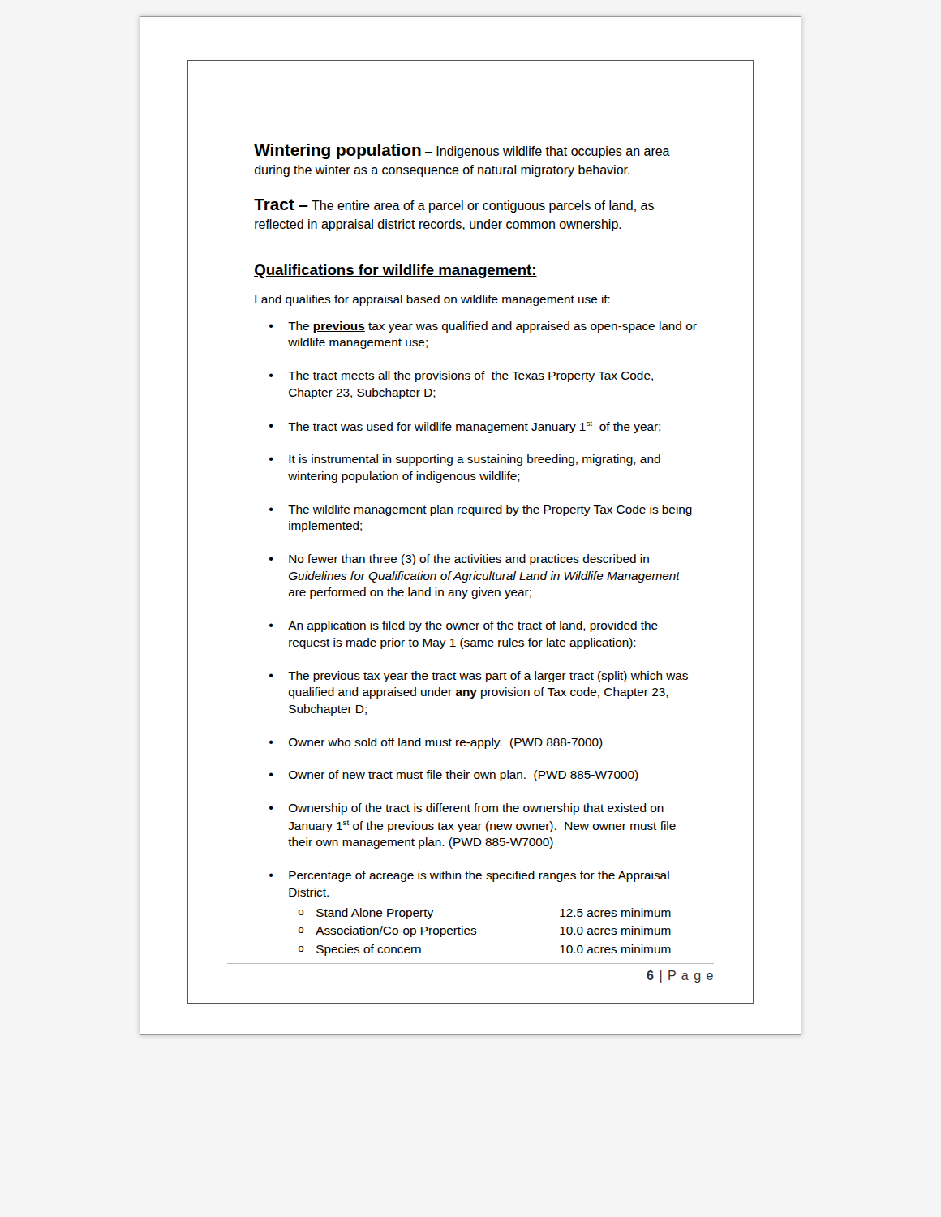Wintering population – Indigenous wildlife that occupies an area during the winter as a consequence of natural migratory behavior.
Tract – The entire area of a parcel or contiguous parcels of land, as reflected in appraisal district records, under common ownership.
Qualifications for wildlife management:
Land qualifies for appraisal based on wildlife management use if:
The previous tax year was qualified and appraised as open-space land or wildlife management use;
The tract meets all the provisions of the Texas Property Tax Code, Chapter 23, Subchapter D;
The tract was used for wildlife management January 1st of the year;
It is instrumental in supporting a sustaining breeding, migrating, and wintering population of indigenous wildlife;
The wildlife management plan required by the Property Tax Code is being implemented;
No fewer than three (3) of the activities and practices described in Guidelines for Qualification of Agricultural Land in Wildlife Management are performed on the land in any given year;
An application is filed by the owner of the tract of land, provided the request is made prior to May 1 (same rules for late application):
The previous tax year the tract was part of a larger tract (split) which was qualified and appraised under any provision of Tax code, Chapter 23, Subchapter D;
Owner who sold off land must re-apply. (PWD 888-7000)
Owner of new tract must file their own plan. (PWD 885-W7000)
Ownership of the tract is different from the ownership that existed on January 1st of the previous tax year (new owner). New owner must file their own management plan. (PWD 885-W7000)
Percentage of acreage is within the specified ranges for the Appraisal District.
Stand Alone Property12.5 acres minimum
Association/Co-op Properties10.0 acres minimum
Species of concern10.0 acres minimum
6 | P a g e